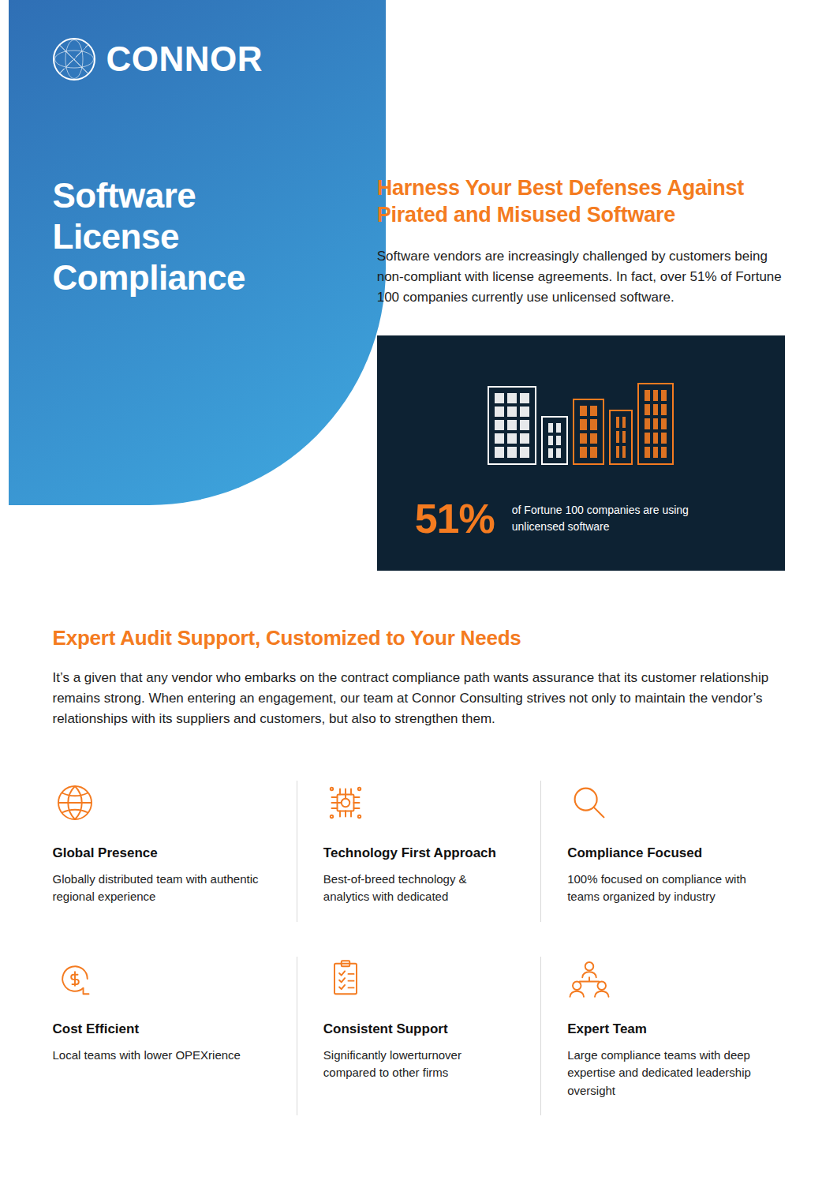CONNOR
Software
License
Compliance
Harness Your Best Defenses Against Pirated and Misused Software
Software vendors are increasingly challenged by customers being non-compliant with license agreements. In fact, over 51% of Fortune 100 companies currently use unlicensed software.
51%
of Fortune 100 companies are using unlicensed software
Expert Audit Support, Customized to Your Needs
It’s a given that any vendor who embarks on the contract compliance path wants assurance that its customer relationship remains strong. When entering an engagement, our team at Connor Consulting strives not only to maintain the vendor’s relationships with its suppliers and customers, but also to strengthen them.
Global Presence
Globally distributed team with authentic regional experience
Technology First Approach
Best-of-breed technology & analytics with dedicated
Compliance Focused
100% focused on compliance with teams organized by industry
Cost Efficient
Local teams with lower OPEXrience
Consistent Support
Significantly lowerturnover compared to other firms
Expert Team
Large compliance teams with deep expertise and dedicated leadership oversight